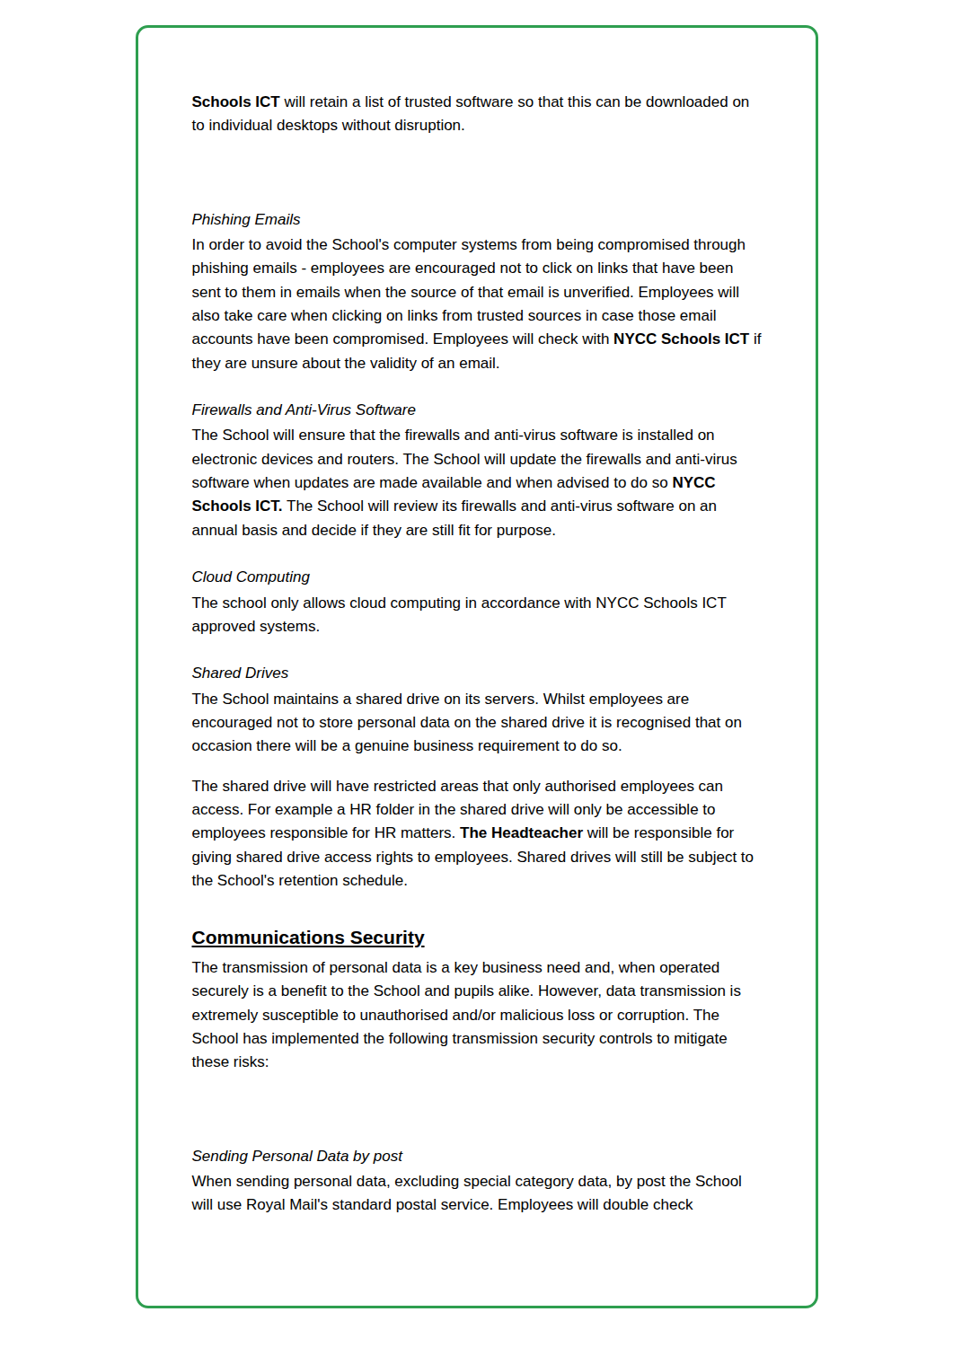Schools ICT will retain a list of trusted software so that this can be downloaded on to individual desktops without disruption.
Phishing Emails
In order to avoid the School's computer systems from being compromised through phishing emails - employees are encouraged not to click on links that have been sent to them in emails when the source of that email is unverified. Employees will also take care when clicking on links from trusted sources in case those email accounts have been compromised. Employees will check with NYCC Schools ICT if they are unsure about the validity of an email.
Firewalls and Anti-Virus Software
The School will ensure that the firewalls and anti-virus software is installed on electronic devices and routers. The School will update the firewalls and anti-virus software when updates are made available and when advised to do so NYCC Schools ICT. The School will review its firewalls and anti-virus software on an annual basis and decide if they are still fit for purpose.
Cloud Computing
The school only allows cloud computing in accordance with NYCC Schools ICT approved systems.
Shared Drives
The School maintains a shared drive on its servers. Whilst employees are encouraged not to store personal data on the shared drive it is recognised that on occasion there will be a genuine business requirement to do so.
The shared drive will have restricted areas that only authorised employees can access. For example a HR folder in the shared drive will only be accessible to employees responsible for HR matters. The Headteacher will be responsible for giving shared drive access rights to employees. Shared drives will still be subject to the School's retention schedule.
Communications Security
The transmission of personal data is a key business need and, when operated securely is a benefit to the School and pupils alike. However, data transmission is extremely susceptible to unauthorised and/or malicious loss or corruption. The School has implemented the following transmission security controls to mitigate these risks:
Sending Personal Data by post
When sending personal data, excluding special category data, by post the School will use Royal Mail's standard postal service. Employees will double check